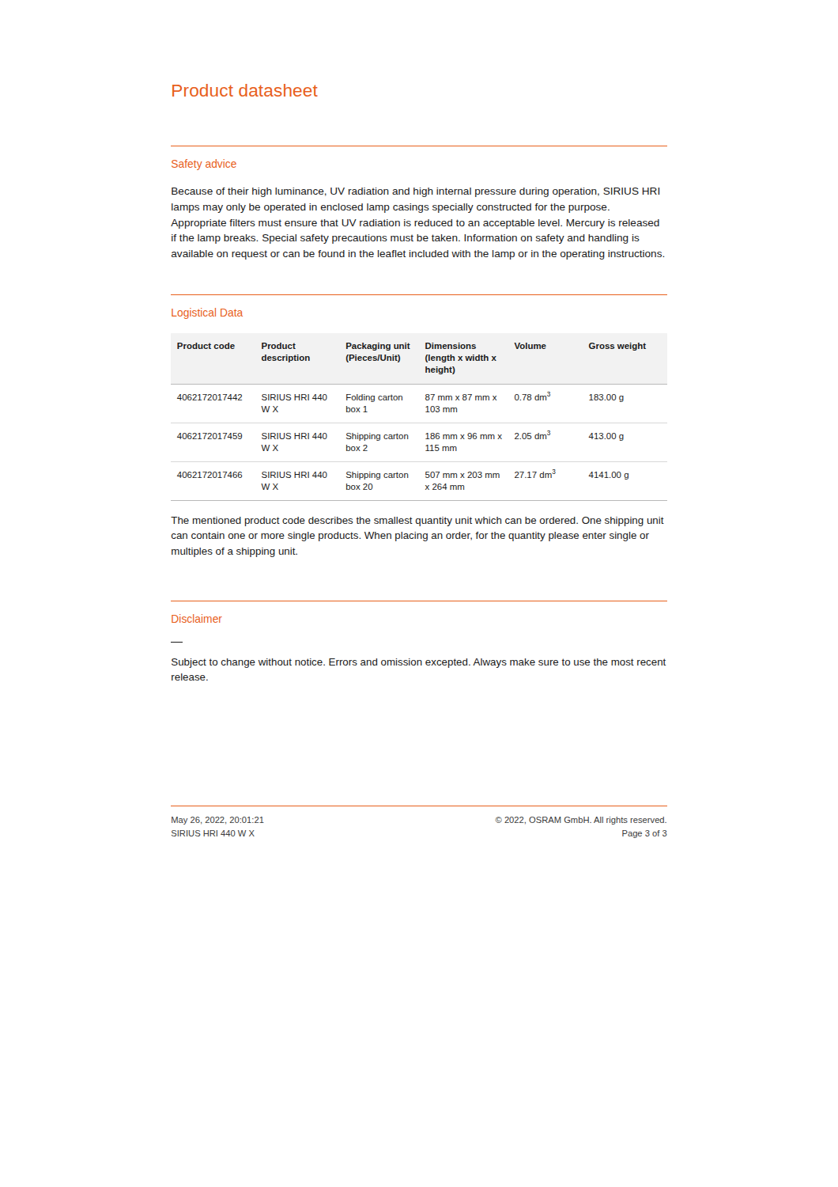Product datasheet
Safety advice
Because of their high luminance, UV radiation and high internal pressure during operation, SIRIUS HRI lamps may only be operated in enclosed lamp casings specially constructed for the purpose. Appropriate filters must ensure that UV radiation is reduced to an acceptable level. Mercury is released if the lamp breaks. Special safety precautions must be taken. Information on safety and handling is available on request or can be found in the leaflet included with the lamp or in the operating instructions.
Logistical Data
| Product code | Product description | Packaging unit (Pieces/Unit) | Dimensions (length x width x height) | Volume | Gross weight |
| --- | --- | --- | --- | --- | --- |
| 4062172017442 | SIRIUS HRI 440 W X | Folding carton box 1 | 87 mm x 87 mm x 103 mm | 0.78 dm 3 | 183.00 g |
| 4062172017459 | SIRIUS HRI 440 W X | Shipping carton box 2 | 186 mm x 96 mm x 115 mm | 2.05 dm 3 | 413.00 g |
| 4062172017466 | SIRIUS HRI 440 W X | Shipping carton box 20 | 507 mm x 203 mm x 264 mm | 27.17 dm 3 | 4141.00 g |
The mentioned product code describes the smallest quantity unit which can be ordered. One shipping unit can contain one or more single products. When placing an order, for the quantity please enter single or multiples of a shipping unit.
Disclaimer
Subject to change without notice. Errors and omission excepted. Always make sure to use the most recent release.
May 26, 2022, 20:01:21
SIRIUS HRI 440 W X
© 2022, OSRAM GmbH. All rights reserved.
Page 3 of 3